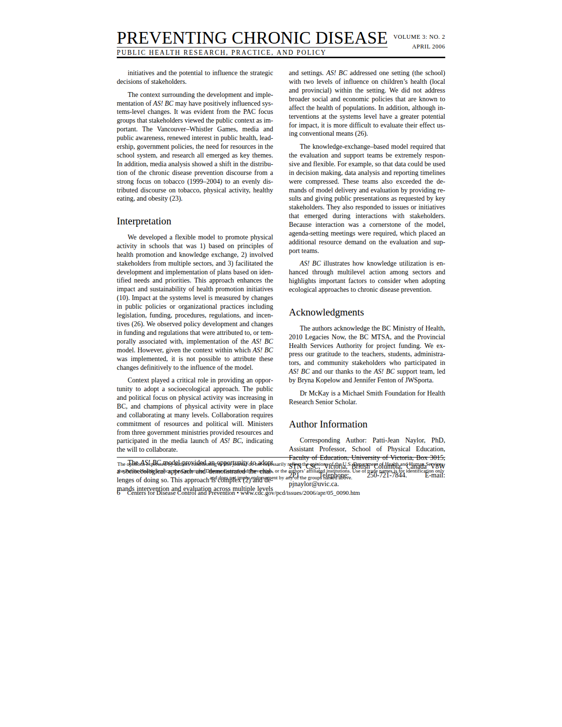PREVENTING CHRONIC DISEASE
PUBLIC HEALTH RESEARCH, PRACTICE, AND POLICY
VOLUME 3: NO. 2
APRIL 2006
initiatives and the potential to influence the strategic decisions of stakeholders.
The context surrounding the development and implementation of AS! BC may have positively influenced systems-level changes. It was evident from the PAC focus groups that stakeholders viewed the public context as important. The Vancouver–Whistler Games, media and public awareness, renewed interest in public health, leadership, government policies, the need for resources in the school system, and research all emerged as key themes. In addition, media analysis showed a shift in the distribution of the chronic disease prevention discourse from a strong focus on tobacco (1999–2004) to an evenly distributed discourse on tobacco, physical activity, healthy eating, and obesity (23).
Interpretation
We developed a flexible model to promote physical activity in schools that was 1) based on principles of health promotion and knowledge exchange, 2) involved stakeholders from multiple sectors, and 3) facilitated the development and implementation of plans based on identified needs and priorities. This approach enhances the impact and sustainability of health promotion initiatives (10). Impact at the systems level is measured by changes in public policies or organizational practices including legislation, funding, procedures, regulations, and incentives (26). We observed policy development and changes in funding and regulations that were attributed to, or temporally associated with, implementation of the AS! BC model. However, given the context within which AS! BC was implemented, it is not possible to attribute these changes definitively to the influence of the model.
Context played a critical role in providing an opportunity to adopt a socioecological approach. The public and political focus on physical activity was increasing in BC, and champions of physical activity were in place and collaborating at many levels. Collaboration requires commitment of resources and political will. Ministers from three government ministries provided resources and participated in the media launch of AS! BC, indicating the will to collaborate.
The AS! BC model provided an opportunity to adopt a socioecological approach and demonstrated the challenges of doing so. This approach is complex (2) and demands intervention and evaluation across multiple levels and settings. AS! BC addressed one setting (the school) with two levels of influence on children’s health (local and provincial) within the setting. We did not address broader social and economic policies that are known to affect the health of populations. In addition, although interventions at the systems level have a greater potential for impact, it is more difficult to evaluate their effect using conventional means (26).
The knowledge-exchange–based model required that the evaluation and support teams be extremely responsive and flexible. For example, so that data could be used in decision making, data analysis and reporting timelines were compressed. These teams also exceeded the demands of model delivery and evaluation by providing results and giving public presentations as requested by key stakeholders. They also responded to issues or initiatives that emerged during interactions with stakeholders. Because interaction was a cornerstone of the model, agenda-setting meetings were required, which placed an additional resource demand on the evaluation and support teams.
AS! BC illustrates how knowledge utilization is enhanced through multilevel action among sectors and highlights important factors to consider when adopting ecological approaches to chronic disease prevention.
Acknowledgments
The authors acknowledge the BC Ministry of Health, 2010 Legacies Now, the BC MTSA, and the Provincial Health Services Authority for project funding. We express our gratitude to the teachers, students, administrators, and community stakeholders who participated in AS! BC and our thanks to the AS! BC support team, led by Bryna Kopelow and Jennifer Fenton of JWSporta.
Dr McKay is a Michael Smith Foundation for Health Research Senior Scholar.
Author Information
Corresponding Author: Patti-Jean Naylor, PhD, Assistant Professor, School of Physical Education, Faculty of Education, University of Victoria, Box 3015, STN CSC, Victoria, British Columbia, Canada V8W 2P1. Telephone: 250-721-7844. E-mail: pjnaylor@uvic.ca.
The opinions expressed by authors contributing to this journal do not necessarily reflect the opinions of the U.S. Department of Health and Human Services,
the Public Health Service, the Centers for Disease Control and Prevention, or the authors’ affiliated institutions. Use of trade names is for identification only
and does not imply endorsement by any of the groups named above.
6 Centers for Disease Control and Prevention • www.cdc.gov/pcd/issues/2006/apr/05_0090.htm